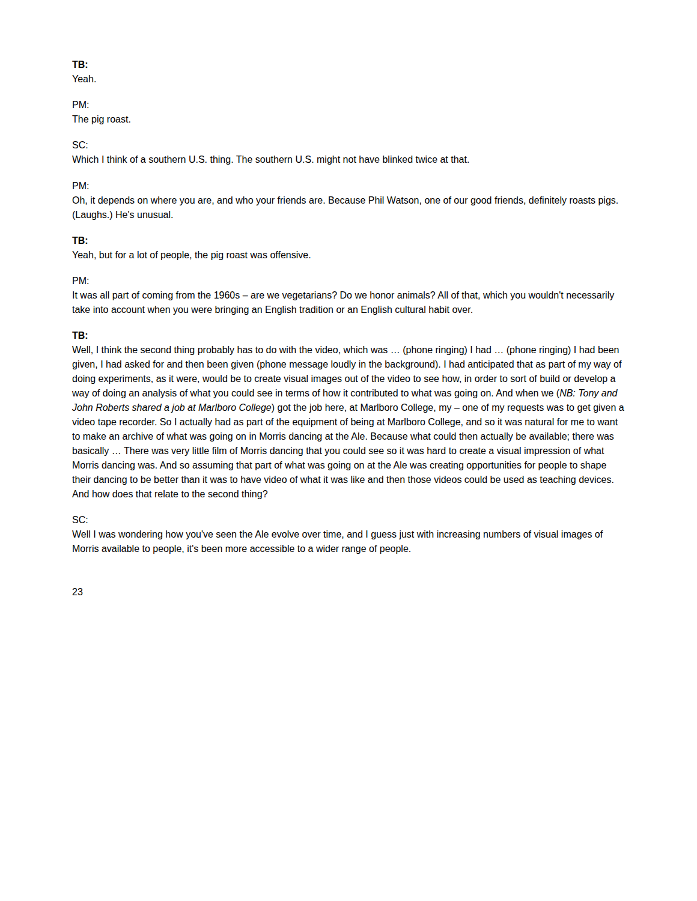TB:
Yeah.
PM:
The pig roast.
SC:
Which I think of a southern U.S. thing. The southern U.S. might not have blinked twice at that.
PM:
Oh, it depends on where you are, and who your friends are. Because Phil Watson, one of our good friends, definitely roasts pigs. (Laughs.) He's unusual.
TB:
Yeah, but for a lot of people, the pig roast was offensive.
PM:
It was all part of coming from the 1960s – are we vegetarians? Do we honor animals? All of that, which you wouldn't necessarily take into account when you were bringing an English tradition or an English cultural habit over.
TB:
Well, I think the second thing probably has to do with the video, which was … (phone ringing) I had … (phone ringing) I had been given, I had asked for and then been given (phone message loudly in the background). I had anticipated that as part of my way of doing experiments, as it were, would be to create visual images out of the video to see how, in order to sort of build or develop a way of doing an analysis of what you could see in terms of how it contributed to what was going on. And when we (NB: Tony and John Roberts shared a job at Marlboro College) got the job here, at Marlboro College, my – one of my requests was to get given a video tape recorder. So I actually had as part of the equipment of being at Marlboro College, and so it was natural for me to want to make an archive of what was going on in Morris dancing at the Ale. Because what could then actually be available; there was basically … There was very little film of Morris dancing that you could see so it was hard to create a visual impression of what Morris dancing was. And so assuming that part of what was going on at the Ale was creating opportunities for people to shape their dancing to be better than it was to have video of what it was like and then those videos could be used as teaching devices. And how does that relate to the second thing?
SC:
Well I was wondering how you've seen the Ale evolve over time, and I guess just with increasing numbers of visual images of Morris available to people, it's been more accessible to a wider range of people.
23